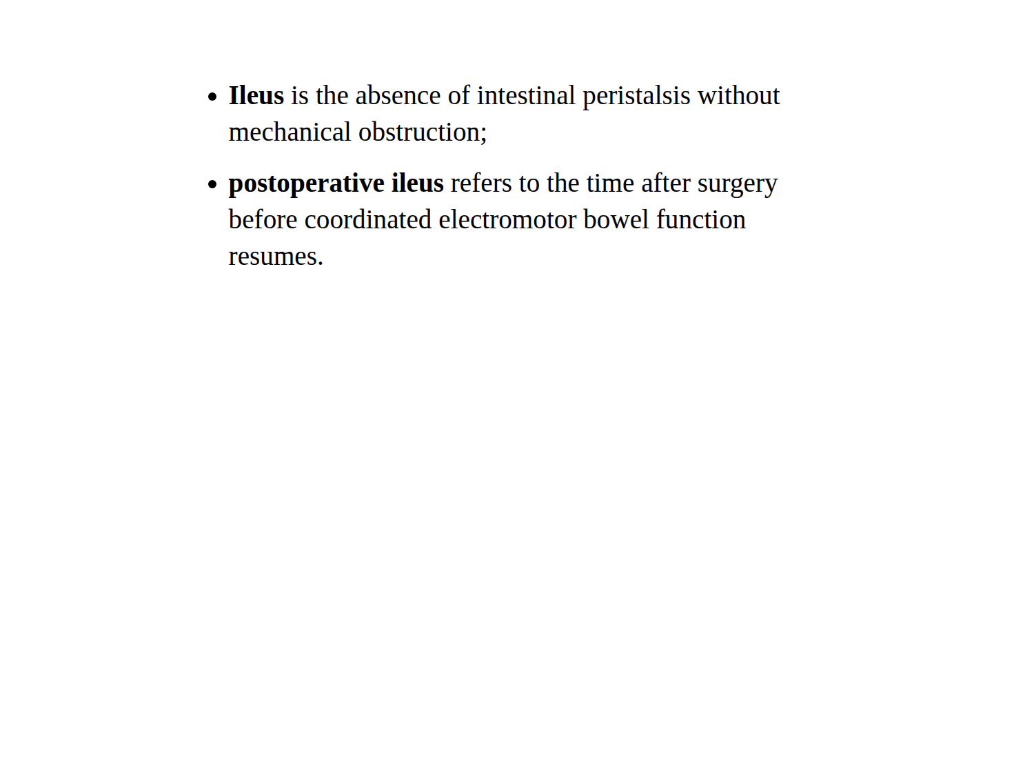Ileus is the absence of intestinal peristalsis without mechanical obstruction;
postoperative ileus refers to the time after surgery before coordinated electromotor bowel function resumes.